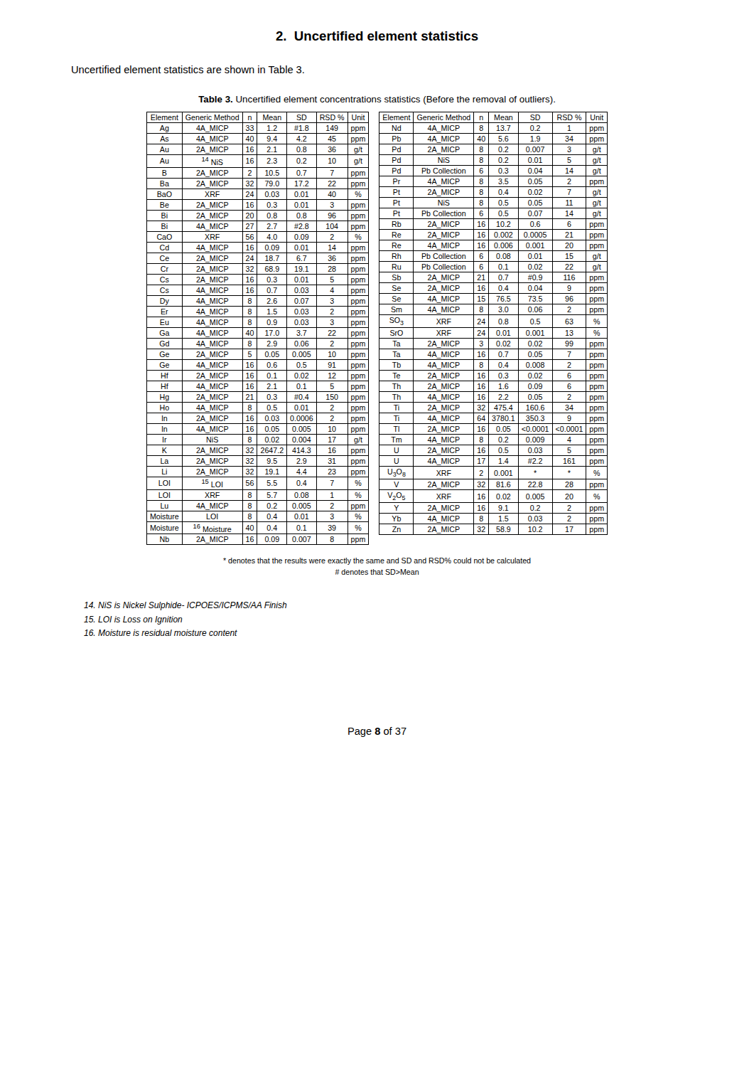2. Uncertified element statistics
Uncertified element statistics are shown in Table 3.
Table 3. Uncertified element concentrations statistics (Before the removal of outliers).
| Element | Generic Method | n | Mean | SD | RSD % | Unit |
| --- | --- | --- | --- | --- | --- | --- |
| Ag | 4A_MICP | 33 | 1.2 | #1.8 | 149 | ppm |
| As | 4A_MICP | 40 | 9.4 | 4.2 | 45 | ppm |
| Au | 2A_MICP | 16 | 2.1 | 0.8 | 36 | g/t |
| Au | 14 NiS | 16 | 2.3 | 0.2 | 10 | g/t |
| B | 2A_MICP | 2 | 10.5 | 0.7 | 7 | ppm |
| Ba | 2A_MICP | 32 | 79.0 | 17.2 | 22 | ppm |
| BaO | XRF | 24 | 0.03 | 0.01 | 40 | % |
| Be | 2A_MICP | 16 | 0.3 | 0.01 | 3 | ppm |
| Bi | 2A_MICP | 20 | 0.8 | 0.8 | 96 | ppm |
| Bi | 4A_MICP | 27 | 2.7 | #2.8 | 104 | ppm |
| CaO | XRF | 56 | 4.0 | 0.09 | 2 | % |
| Cd | 4A_MICP | 16 | 0.09 | 0.01 | 14 | ppm |
| Ce | 2A_MICP | 24 | 18.7 | 6.7 | 36 | ppm |
| Cr | 2A_MICP | 32 | 68.9 | 19.1 | 28 | ppm |
| Cs | 2A_MICP | 16 | 0.3 | 0.01 | 5 | ppm |
| Cs | 4A_MICP | 16 | 0.7 | 0.03 | 4 | ppm |
| Dy | 4A_MICP | 8 | 2.6 | 0.07 | 3 | ppm |
| Er | 4A_MICP | 8 | 1.5 | 0.03 | 2 | ppm |
| Eu | 4A_MICP | 8 | 0.9 | 0.03 | 3 | ppm |
| Ga | 4A_MICP | 40 | 17.0 | 3.7 | 22 | ppm |
| Gd | 4A_MICP | 8 | 2.9 | 0.06 | 2 | ppm |
| Ge | 2A_MICP | 5 | 0.05 | 0.005 | 10 | ppm |
| Ge | 4A_MICP | 16 | 0.6 | 0.5 | 91 | ppm |
| Hf | 2A_MICP | 16 | 0.1 | 0.02 | 12 | ppm |
| Hf | 4A_MICP | 16 | 2.1 | 0.1 | 5 | ppm |
| Hg | 2A_MICP | 21 | 0.3 | #0.4 | 150 | ppm |
| Ho | 4A_MICP | 8 | 0.5 | 0.01 | 2 | ppm |
| In | 2A_MICP | 16 | 0.03 | 0.0006 | 2 | ppm |
| In | 4A_MICP | 16 | 0.05 | 0.005 | 10 | ppm |
| Ir | NiS | 8 | 0.02 | 0.004 | 17 | g/t |
| K | 2A_MICP | 32 | 2647.2 | 414.3 | 16 | ppm |
| La | 2A_MICP | 32 | 9.5 | 2.9 | 31 | ppm |
| Li | 2A_MICP | 32 | 19.1 | 4.4 | 23 | ppm |
| LOI | 15 LOI | 56 | 5.5 | 0.4 | 7 | % |
| LOI | XRF | 8 | 5.7 | 0.08 | 1 | % |
| Lu | 4A_MICP | 8 | 0.2 | 0.005 | 2 | ppm |
| Moisture | LOI | 8 | 0.4 | 0.01 | 3 | % |
| Moisture | 16 Moisture | 40 | 0.4 | 0.1 | 39 | % |
| Nb | 2A_MICP | 16 | 0.09 | 0.007 | 8 | ppm |
| Element | Generic Method | n | Mean | SD | RSD % | Unit |
| --- | --- | --- | --- | --- | --- | --- |
| Nd | 4A_MICP | 8 | 13.7 | 0.2 | 1 | ppm |
| Pb | 4A_MICP | 40 | 5.6 | 1.9 | 34 | ppm |
| Pd | 2A_MICP | 8 | 0.2 | 0.007 | 3 | g/t |
| Pd | NiS | 8 | 0.2 | 0.01 | 5 | g/t |
| Pd | Pb Collection | 6 | 0.3 | 0.04 | 14 | g/t |
| Pr | 4A_MICP | 8 | 3.5 | 0.05 | 2 | ppm |
| Pt | 2A_MICP | 8 | 0.4 | 0.02 | 7 | g/t |
| Pt | NiS | 8 | 0.5 | 0.05 | 11 | g/t |
| Pt | Pb Collection | 6 | 0.5 | 0.07 | 14 | g/t |
| Rb | 2A_MICP | 16 | 10.2 | 0.6 | 6 | ppm |
| Re | 2A_MICP | 16 | 0.002 | 0.0005 | 21 | ppm |
| Re | 4A_MICP | 16 | 0.006 | 0.001 | 20 | ppm |
| Rh | Pb Collection | 6 | 0.08 | 0.01 | 15 | g/t |
| Ru | Pb Collection | 6 | 0.1 | 0.02 | 22 | g/t |
| Sb | 2A_MICP | 21 | 0.7 | #0.9 | 116 | ppm |
| Se | 2A_MICP | 16 | 0.4 | 0.04 | 9 | ppm |
| Se | 4A_MICP | 15 | 76.5 | 73.5 | 96 | ppm |
| Sm | 4A_MICP | 8 | 3.0 | 0.06 | 2 | ppm |
| SO 3 | XRF | 24 | 0.8 | 0.5 | 63 | % |
| SrO | XRF | 24 | 0.01 | 0.001 | 13 | % |
| Ta | 2A_MICP | 3 | 0.02 | 0.02 | 99 | ppm |
| Ta | 4A_MICP | 16 | 0.7 | 0.05 | 7 | ppm |
| Tb | 4A_MICP | 8 | 0.4 | 0.008 | 2 | ppm |
| Te | 2A_MICP | 16 | 0.3 | 0.02 | 6 | ppm |
| Th | 2A_MICP | 16 | 1.6 | 0.09 | 6 | ppm |
| Th | 4A_MICP | 16 | 2.2 | 0.05 | 2 | ppm |
| Ti | 2A_MICP | 32 | 475.4 | 160.6 | 34 | ppm |
| Ti | 4A_MICP | 64 | 3780.1 | 350.3 | 9 | ppm |
| Tl | 2A_MICP | 16 | 0.05 | <0.0001 | <0.0001 | ppm |
| Tm | 4A_MICP | 8 | 0.2 | 0.009 | 4 | ppm |
| U | 2A_MICP | 16 | 0.5 | 0.03 | 5 | ppm |
| U | 4A_MICP | 17 | 1.4 | #2.2 | 161 | ppm |
| U 3 O 8 | XRF | 2 | 0.001 | * | * | % |
| V | 2A_MICP | 32 | 81.6 | 22.8 | 28 | ppm |
| V 2 O 5 | XRF | 16 | 0.02 | 0.005 | 20 | % |
| Y | 2A_MICP | 16 | 9.1 | 0.2 | 2 | ppm |
| Yb | 4A_MICP | 8 | 1.5 | 0.03 | 2 | ppm |
| Zn | 2A_MICP | 32 | 58.9 | 10.2 | 17 | ppm |
* denotes that the results were exactly the same and SD and RSD% could not be calculated
# denotes that SD>Mean
NiS is Nickel Sulphide- ICPOES/ICPMS/AA Finish
LOI is Loss on Ignition
Moisture is residual moisture content
Page 8 of 37